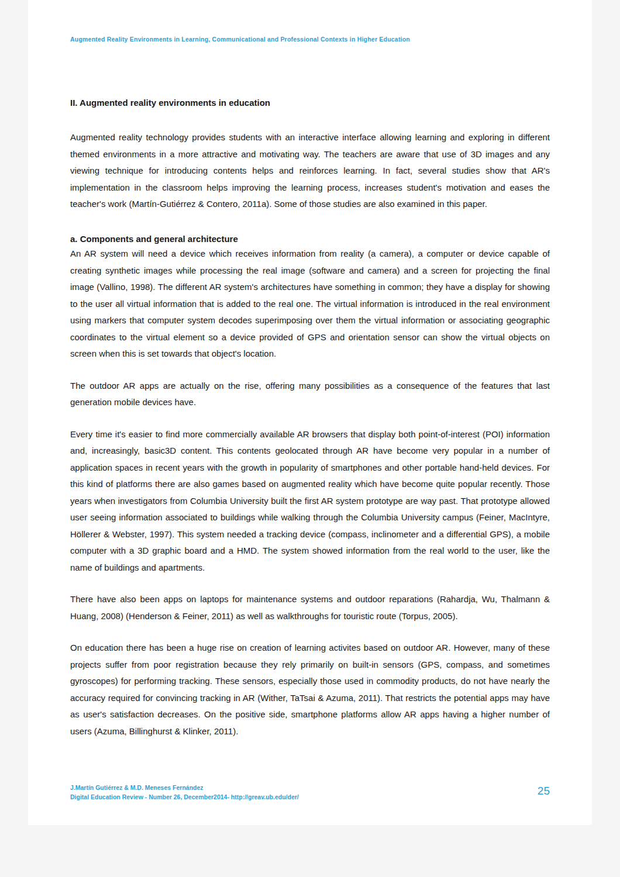Augmented Reality Environments in Learning, Communicational and Professional Contexts in Higher Education
II. Augmented reality environments in education
Augmented reality technology provides students with an interactive interface allowing learning and exploring in different themed environments in a more attractive and motivating way. The teachers are aware that use of 3D images and any viewing technique for introducing contents helps and reinforces learning. In fact, several studies show that AR's implementation in the classroom helps improving the learning process, increases student's motivation and eases the teacher's work (Martín-Gutiérrez & Contero, 2011a). Some of those studies are also examined in this paper.
a. Components and general architecture
An AR system will need a device which receives information from reality (a camera), a computer or device capable of creating synthetic images while processing the real image (software and camera) and a screen for projecting the final image (Vallino, 1998). The different AR system's architectures have something in common; they have a display for showing to the user all virtual information that is added to the real one. The virtual information is introduced in the real environment using markers that computer system decodes superimposing over them the virtual information or associating geographic coordinates to the virtual element so a device provided of GPS and orientation sensor can show the virtual objects on screen when this is set towards that object's location.
The outdoor AR apps are actually on the rise, offering many possibilities as a consequence of the features that last generation mobile devices have.
Every time it's easier to find more commercially available AR browsers that display both point-of-interest (POI) information and, increasingly, basic3D content. This contents geolocated through AR have become very popular in a number of application spaces in recent years with the growth in popularity of smartphones and other portable hand-held devices. For this kind of platforms there are also games based on augmented reality which have become quite popular recently. Those years when investigators from Columbia University built the first AR system prototype are way past. That prototype allowed user seeing information associated to buildings while walking through the Columbia University campus (Feiner, MacIntyre, Höllerer & Webster, 1997). This system needed a tracking device (compass, inclinometer and a differential GPS), a mobile computer with a 3D graphic board and a HMD. The system showed information from the real world to the user, like the name of buildings and apartments.
There have also been apps on laptops for maintenance systems and outdoor reparations (Rahardja, Wu, Thalmann & Huang, 2008) (Henderson & Feiner, 2011) as well as walkthroughs for touristic route (Torpus, 2005).
On education there has been a huge rise on creation of learning activites based on outdoor AR. However, many of these projects suffer from poor registration because they rely primarily on built-in sensors (GPS, compass, and sometimes gyroscopes) for performing tracking. These sensors, especially those used in commodity products, do not have nearly the accuracy required for convincing tracking in AR (Wither, TaTsai & Azuma, 2011). That restricts the potential apps may have as user's satisfaction decreases. On the positive side, smartphone platforms allow AR apps having a higher number of users (Azuma, Billinghurst & Klinker, 2011).
J.Martín Gutiérrez & M.D. Meneses Fernández
Digital Education Review - Number 26, December2014- http://greav.ub.edu/der/
25